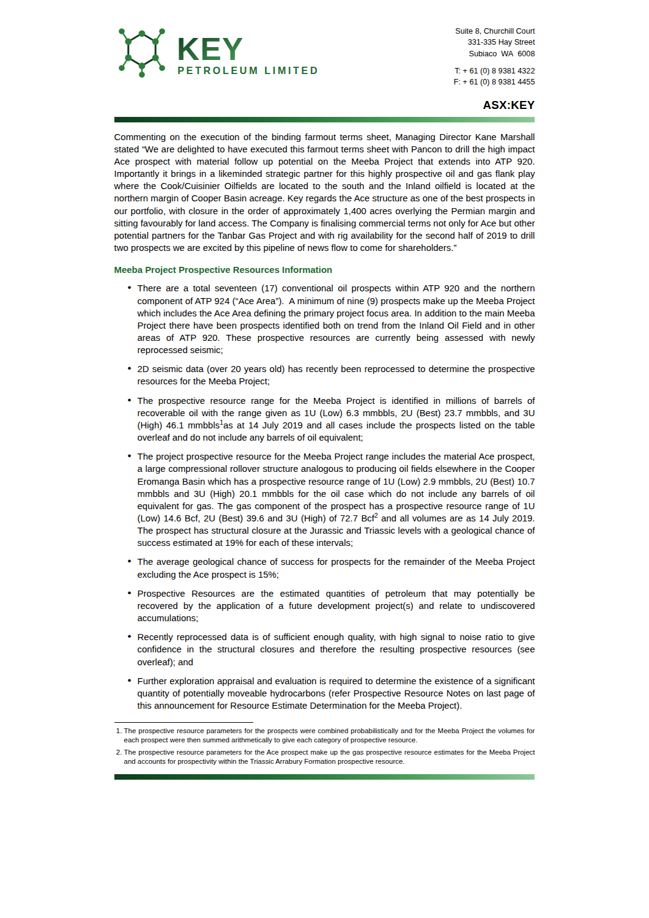KEY PETROLEUM LIMITED
Suite 8, Churchill Court
331-335 Hay Street
Subiaco WA 6008
T: + 61 (0) 8 9381 4322
F: + 61 (0) 8 9381 4455
ASX:KEY
Commenting on the execution of the binding farmout terms sheet, Managing Director Kane Marshall stated “We are delighted to have executed this farmout terms sheet with Pancon to drill the high impact Ace prospect with material follow up potential on the Meeba Project that extends into ATP 920. Importantly it brings in a likeminded strategic partner for this highly prospective oil and gas flank play where the Cook/Cuisinier Oilfields are located to the south and the Inland oilfield is located at the northern margin of Cooper Basin acreage. Key regards the Ace structure as one of the best prospects in our portfolio, with closure in the order of approximately 1,400 acres overlying the Permian margin and sitting favourably for land access. The Company is finalising commercial terms not only for Ace but other potential partners for the Tanbar Gas Project and with rig availability for the second half of 2019 to drill two prospects we are excited by this pipeline of news flow to come for shareholders.”
Meeba Project Prospective Resources Information
There are a total seventeen (17) conventional oil prospects within ATP 920 and the northern component of ATP 924 (“Ace Area”). A minimum of nine (9) prospects make up the Meeba Project which includes the Ace Area defining the primary project focus area. In addition to the main Meeba Project there have been prospects identified both on trend from the Inland Oil Field and in other areas of ATP 920. These prospective resources are currently being assessed with newly reprocessed seismic;
2D seismic data (over 20 years old) has recently been reprocessed to determine the prospective resources for the Meeba Project;
The prospective resource range for the Meeba Project is identified in millions of barrels of recoverable oil with the range given as 1U (Low) 6.3 mmbbls, 2U (Best) 23.7 mmbbls, and 3U (High) 46.1 mmbbls1as at 14 July 2019 and all cases include the prospects listed on the table overleaf and do not include any barrels of oil equivalent;
The project prospective resource for the Meeba Project range includes the material Ace prospect, a large compressional rollover structure analogous to producing oil fields elsewhere in the Cooper Eromanga Basin which has a prospective resource range of 1U (Low) 2.9 mmbbls, 2U (Best) 10.7 mmbbls and 3U (High) 20.1 mmbbls for the oil case which do not include any barrels of oil equivalent for gas. The gas component of the prospect has a prospective resource range of 1U (Low) 14.6 Bcf, 2U (Best) 39.6 and 3U (High) of 72.7 Bcf2 and all volumes are as 14 July 2019. The prospect has structural closure at the Jurassic and Triassic levels with a geological chance of success estimated at 19% for each of these intervals;
The average geological chance of success for prospects for the remainder of the Meeba Project excluding the Ace prospect is 15%;
Prospective Resources are the estimated quantities of petroleum that may potentially be recovered by the application of a future development project(s) and relate to undiscovered accumulations;
Recently reprocessed data is of sufficient enough quality, with high signal to noise ratio to give confidence in the structural closures and therefore the resulting prospective resources (see overleaf); and
Further exploration appraisal and evaluation is required to determine the existence of a significant quantity of potentially moveable hydrocarbons (refer Prospective Resource Notes on last page of this announcement for Resource Estimate Determination for the Meeba Project).
The prospective resource parameters for the prospects were combined probabilistically and for the Meeba Project the volumes for each prospect were then summed arithmetically to give each category of prospective resource.
The prospective resource parameters for the Ace prospect make up the gas prospective resource estimates for the Meeba Project and accounts for prospectivity within the Triassic Arrabury Formation prospective resource.